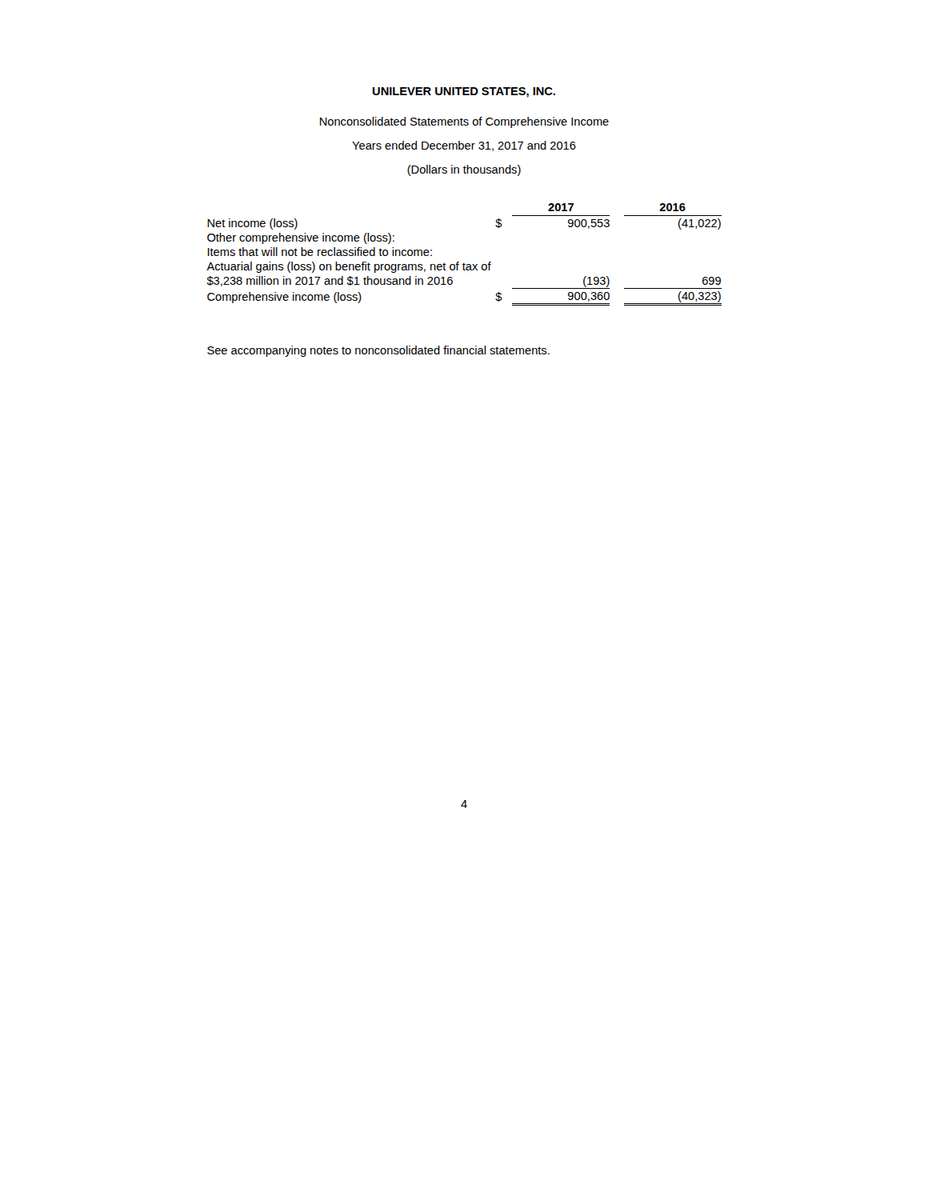UNILEVER UNITED STATES, INC.
Nonconsolidated Statements of Comprehensive Income
Years ended December 31, 2017 and 2016
(Dollars in thousands)
| | | 2017 | | 2016 |
| --- | --- | --- | --- | --- |
| Net income (loss) | $ | 900,553 | | (41,022) |
| Other comprehensive income (loss): | | | | |
| Items that will not be reclassified to income: | | | | |
| Actuarial gains (loss) on benefit programs, net of tax of | | | | |
| $3,238 million in 2017 and $1 thousand in 2016 | | (193) | | 699 |
| Comprehensive income (loss) | $ | 900,360 | | (40,323) |
See accompanying notes to nonconsolidated financial statements.
4